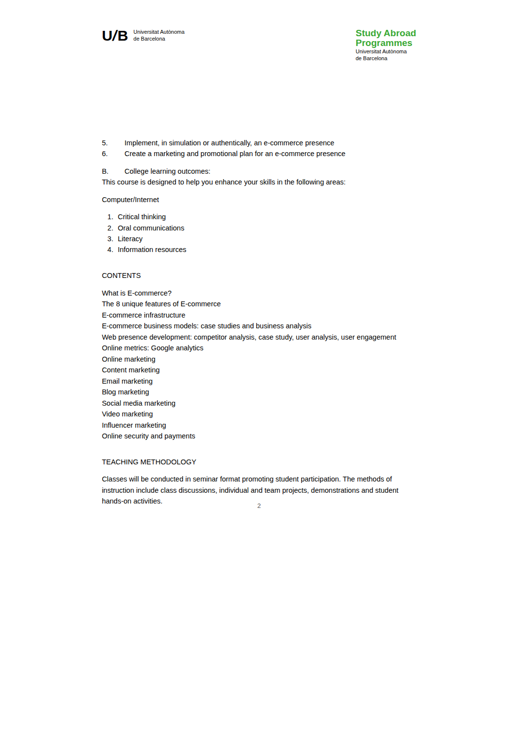U/B
Universitat Autònoma
de Barcelona
Study Abroad
Programmes
Universitat Autònoma
de Barcelona
5. Implement, in simulation or authentically, an e-commerce presence
6. Create a marketing and promotional plan for an e-commerce presence
B. College learning outcomes:
This course is designed to help you enhance your skills in the following areas:
Computer/Internet
Critical thinking
Oral communications
Literacy
Information resources
CONTENTS
What is E-commerce?
The 8 unique features of E-commerce
E-commerce infrastructure
E-commerce business models: case studies and business analysis
Web presence development: competitor analysis, case study, user analysis, user engagement
Online metrics: Google analytics
Online marketing
Content marketing
Email marketing
Blog marketing
Social media marketing
Video marketing
Influencer marketing
Online security and payments
TEACHING METHODOLOGY
Classes will be conducted in seminar format promoting student participation. The methods of instruction include class discussions, individual and team projects, demonstrations and student hands-on activities.
2